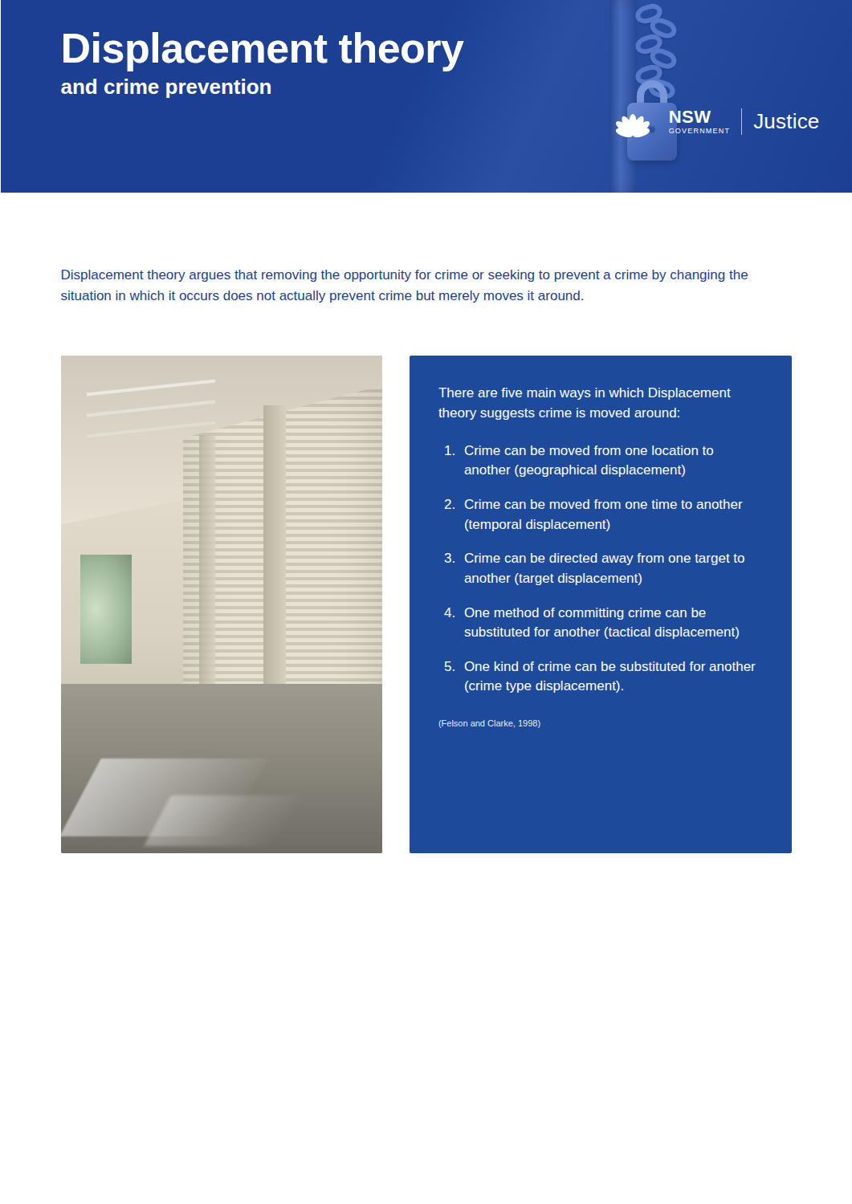Displacement theory
and crime prevention
NSW GOVERNMENT
Justice
Displacement theory argues that removing the opportunity for crime or seeking to prevent a crime by changing the situation in which it occurs does not actually prevent crime but merely moves it around.
There are five main ways in which Displacement theory suggests crime is moved around:
Crime can be moved from one location to another (geographical displacement)
Crime can be moved from one time to another (temporal displacement)
Crime can be directed away from one target to another (target displacement)
One method of committing crime can be substituted for another (tactical displacement)
One kind of crime can be substituted for another (crime type displacement).
(Felson and Clarke, 1998)